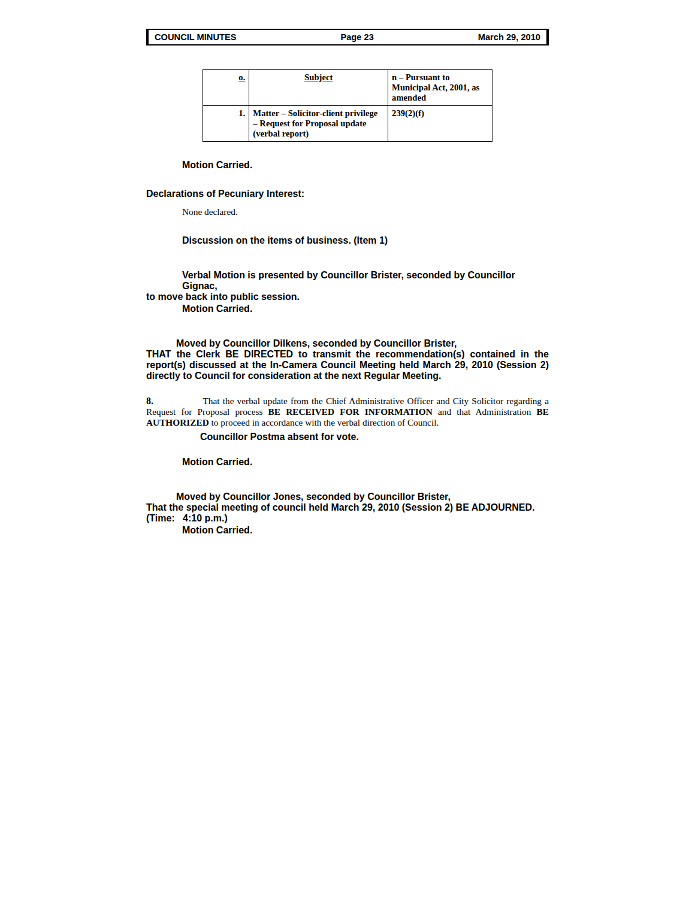COUNCIL MINUTES Page 23 March 29, 2010
| o. | Subject | n – Pursuant to Municipal Act, 2001, as amended |
| 1. | Matter – Solicitor-client privilege – Request for Proposal update (verbal report) | 239(2)(f) |
Motion Carried.
Declarations of Pecuniary Interest:
None declared.
Discussion on the items of business. (Item 1)
Verbal Motion is presented by Councillor Brister, seconded by Councillor Gignac,
to move back into public session.
Motion Carried.
Moved by Councillor Dilkens, seconded by Councillor Brister,
THAT the Clerk BE DIRECTED to transmit the recommendation(s) contained in the report(s) discussed at the In-Camera Council Meeting held March 29, 2010 (Session 2) directly to Council for consideration at the next Regular Meeting.
8. That the verbal update from the Chief Administrative Officer and City Solicitor regarding a Request for Proposal process BE RECEIVED FOR INFORMATION and that Administration BE AUTHORIZED to proceed in accordance with the verbal direction of Council.
Councillor Postma absent for vote.
Motion Carried.
Moved by Councillor Jones, seconded by Councillor Brister,
That the special meeting of council held March 29, 2010 (Session 2) BE ADJOURNED.
(Time: 4:10 p.m.)
Motion Carried.